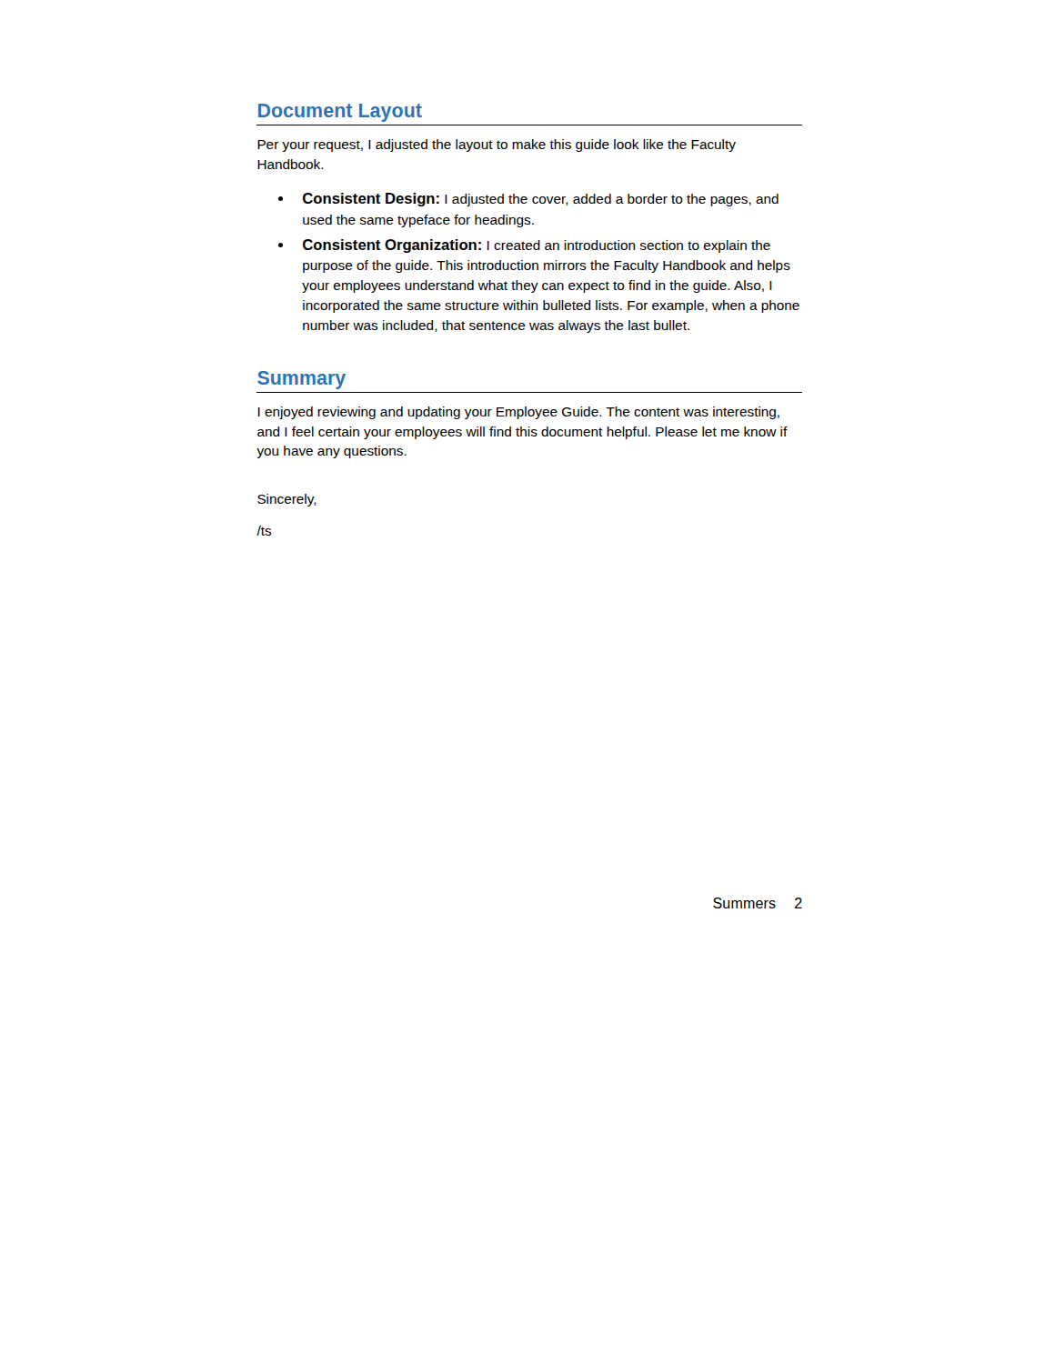Document Layout
Per your request, I adjusted the layout to make this guide look like the Faculty Handbook.
Consistent Design: I adjusted the cover, added a border to the pages, and used the same typeface for headings.
Consistent Organization: I created an introduction section to explain the purpose of the guide. This introduction mirrors the Faculty Handbook and helps your employees understand what they can expect to find in the guide. Also, I incorporated the same structure within bulleted lists. For example, when a phone number was included, that sentence was always the last bullet.
Summary
I enjoyed reviewing and updating your Employee Guide. The content was interesting, and I feel certain your employees will find this document helpful. Please let me know if you have any questions.
Sincerely,
/ts
Summers 2